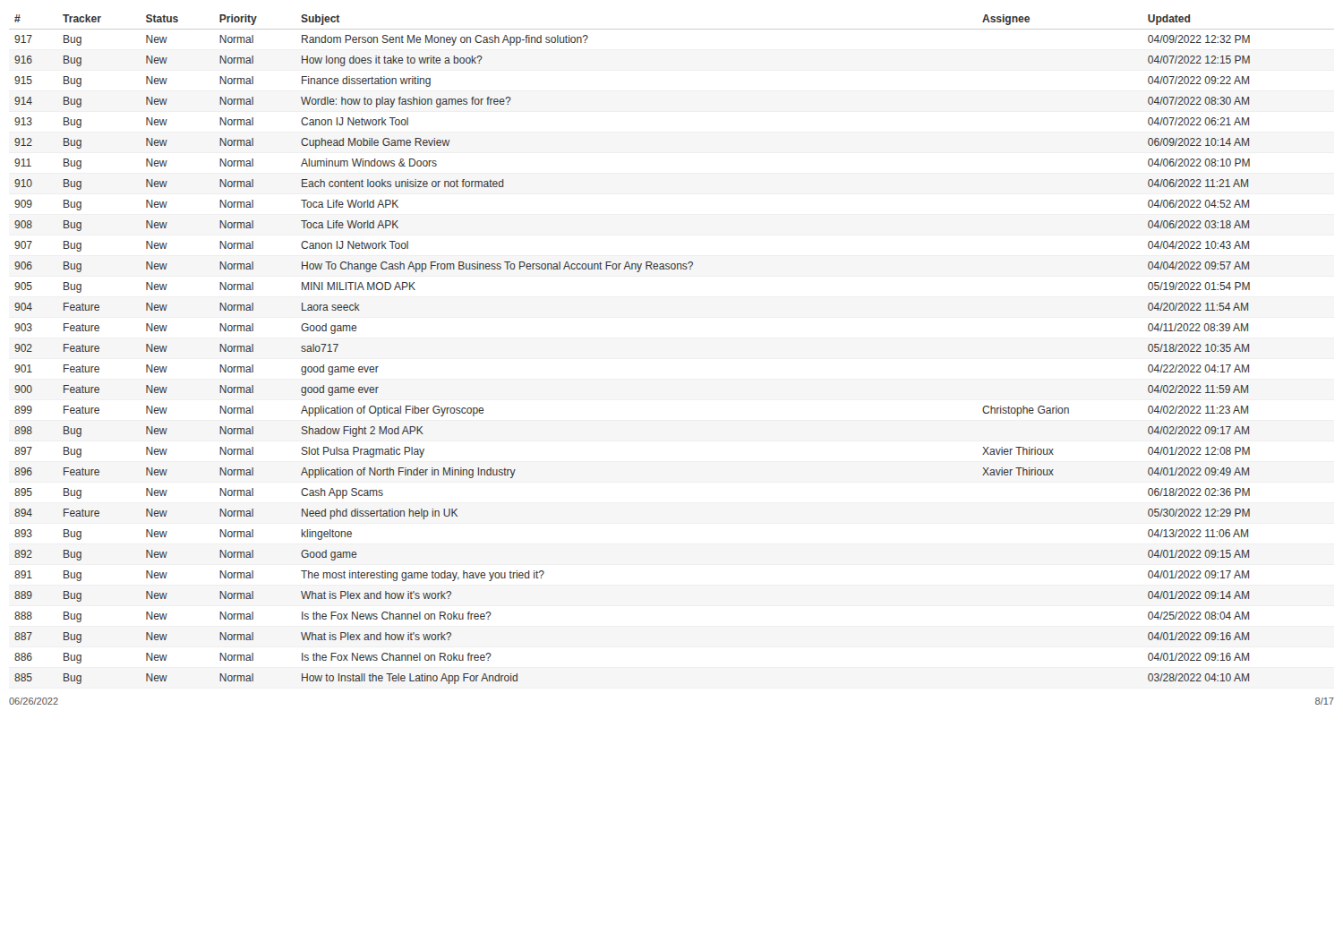| # | Tracker | Status | Priority | Subject | Assignee | Updated |
| --- | --- | --- | --- | --- | --- | --- |
| 917 | Bug | New | Normal | Random Person Sent Me Money on Cash App-find solution? | | 04/09/2022 12:32 PM |
| 916 | Bug | New | Normal | How long does it take to write a book? | | 04/07/2022 12:15 PM |
| 915 | Bug | New | Normal | Finance dissertation writing | | 04/07/2022 09:22 AM |
| 914 | Bug | New | Normal | Wordle: how to play fashion games for free? | | 04/07/2022 08:30 AM |
| 913 | Bug | New | Normal | Canon IJ Network Tool | | 04/07/2022 06:21 AM |
| 912 | Bug | New | Normal | Cuphead Mobile Game Review | | 06/09/2022 10:14 AM |
| 911 | Bug | New | Normal | Aluminum Windows & Doors | | 04/06/2022 08:10 PM |
| 910 | Bug | New | Normal | Each content looks unisize or not formated | | 04/06/2022 11:21 AM |
| 909 | Bug | New | Normal | Toca Life World APK | | 04/06/2022 04:52 AM |
| 908 | Bug | New | Normal | Toca Life World APK | | 04/06/2022 03:18 AM |
| 907 | Bug | New | Normal | Canon IJ Network Tool | | 04/04/2022 10:43 AM |
| 906 | Bug | New | Normal | How To Change Cash App From Business To Personal Account For Any Reasons? | | 04/04/2022 09:57 AM |
| 905 | Bug | New | Normal | MINI MILITIA MOD APK | | 05/19/2022 01:54 PM |
| 904 | Feature | New | Normal | Laora seeck | | 04/20/2022 11:54 AM |
| 903 | Feature | New | Normal | Good game | | 04/11/2022 08:39 AM |
| 902 | Feature | New | Normal | salo717 | | 05/18/2022 10:35 AM |
| 901 | Feature | New | Normal | good game ever | | 04/22/2022 04:17 AM |
| 900 | Feature | New | Normal | good game ever | | 04/02/2022 11:59 AM |
| 899 | Feature | New | Normal | Application of Optical Fiber Gyroscope | Christophe Garion | 04/02/2022 11:23 AM |
| 898 | Bug | New | Normal | Shadow Fight 2 Mod APK | | 04/02/2022 09:17 AM |
| 897 | Bug | New | Normal | Slot Pulsa Pragmatic Play | Xavier Thirioux | 04/01/2022 12:08 PM |
| 896 | Feature | New | Normal | Application of North Finder in Mining Industry | Xavier Thirioux | 04/01/2022 09:49 AM |
| 895 | Bug | New | Normal | Cash App Scams | | 06/18/2022 02:36 PM |
| 894 | Feature | New | Normal | Need phd dissertation help in UK | | 05/30/2022 12:29 PM |
| 893 | Bug | New | Normal | klingeltone | | 04/13/2022 11:06 AM |
| 892 | Bug | New | Normal | Good game | | 04/01/2022 09:15 AM |
| 891 | Bug | New | Normal | The most interesting game today, have you tried it? | | 04/01/2022 09:17 AM |
| 889 | Bug | New | Normal | What is Plex and how it's work? | | 04/01/2022 09:14 AM |
| 888 | Bug | New | Normal | Is the Fox News Channel on Roku free? | | 04/25/2022 08:04 AM |
| 887 | Bug | New | Normal | What is Plex and how it's work? | | 04/01/2022 09:16 AM |
| 886 | Bug | New | Normal | Is the Fox News Channel on Roku free? | | 04/01/2022 09:16 AM |
| 885 | Bug | New | Normal | How to Install the Tele Latino App For Android | | 03/28/2022 04:10 AM |
06/26/2022 8/17